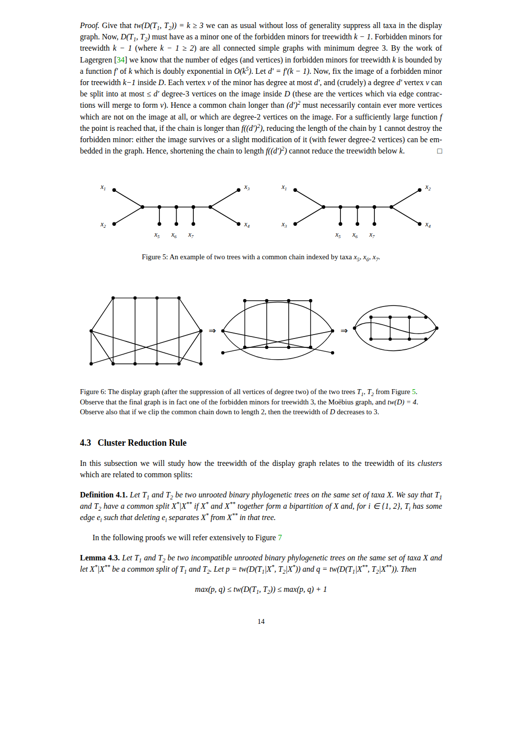Proof. Give that tw(D(T1, T2)) = k ≥ 3 we can as usual without loss of generality suppress all taxa in the display graph. Now, D(T1, T2) must have as a minor one of the forbidden minors for treewidth k − 1. Forbidden minors for treewidth k − 1 (where k − 1 ≥ 2) are all connected simple graphs with minimum degree 3. By the work of Lagergren [34] we know that the number of edges (and vertices) in forbidden minors for treewidth k is bounded by a function f′ of k which is doubly exponential in O(k5). Let d′ = f′(k − 1). Now, fix the image of a forbidden minor for treewidth k−1 inside D. Each vertex v of the minor has degree at most d′, and (crudely) a degree d′ vertex v can be split into at most ≤ d′ degree-3 vertices on the image inside D (these are the vertices which via edge contractions will merge to form v). Hence a common chain longer than (d′)2 must necessarily contain ever more vertices which are not on the image at all, or which are degree-2 vertices on the image. For a sufficiently large function f the point is reached that, if the chain is longer than f((d′)2), reducing the length of the chain by 1 cannot destroy the forbidden minor: either the image survives or a slight modification of it (with fewer degree-2 vertices) can be embedded in the graph. Hence, shortening the chain to length f((d′)2) cannot reduce the treewidth below k. □
x1 x2 x3 x4 x5 x6 x7 x1 x3 x2 x4 x5 x6 x7
Figure 5: An example of two trees with a common chain indexed by taxa x5, x6, x7.
⇒ ⇒
Figure 6: The display graph (after the suppression of all vertices of degree two) of the two trees T1, T2 from Figure 5. Observe that the final graph is in fact one of the forbidden minors for treewidth 3, the Moëbius graph, and tw(D) = 4. Observe also that if we clip the common chain down to length 2, then the treewidth of D decreases to 3.
4.3 Cluster Reduction Rule
In this subsection we will study how the treewidth of the display graph relates to the treewidth of its clusters which are related to common splits:
Definition 4.1. Let T1 and T2 be two unrooted binary phylogenetic trees on the same set of taxa X. We say that T1 and T2 have a common split X*|X** if X* and X** together form a bipartition of X and, for i ∈ {1, 2}, Ti has some edge ei such that deleting ei separates X* from X** in that tree.
In the following proofs we will refer extensively to Figure 7
Lemma 4.3. Let T1 and T2 be two incompatible unrooted binary phylogenetic trees on the same set of taxa X and let X*|X** be a common split of T1 and T2. Let p = tw(D(T1|X*, T2|X*)) and q = tw(D(T1|X**, T2|X**)). Then
max(p, q) ≤ tw(D(T1, T2)) ≤ max(p, q) + 1
14